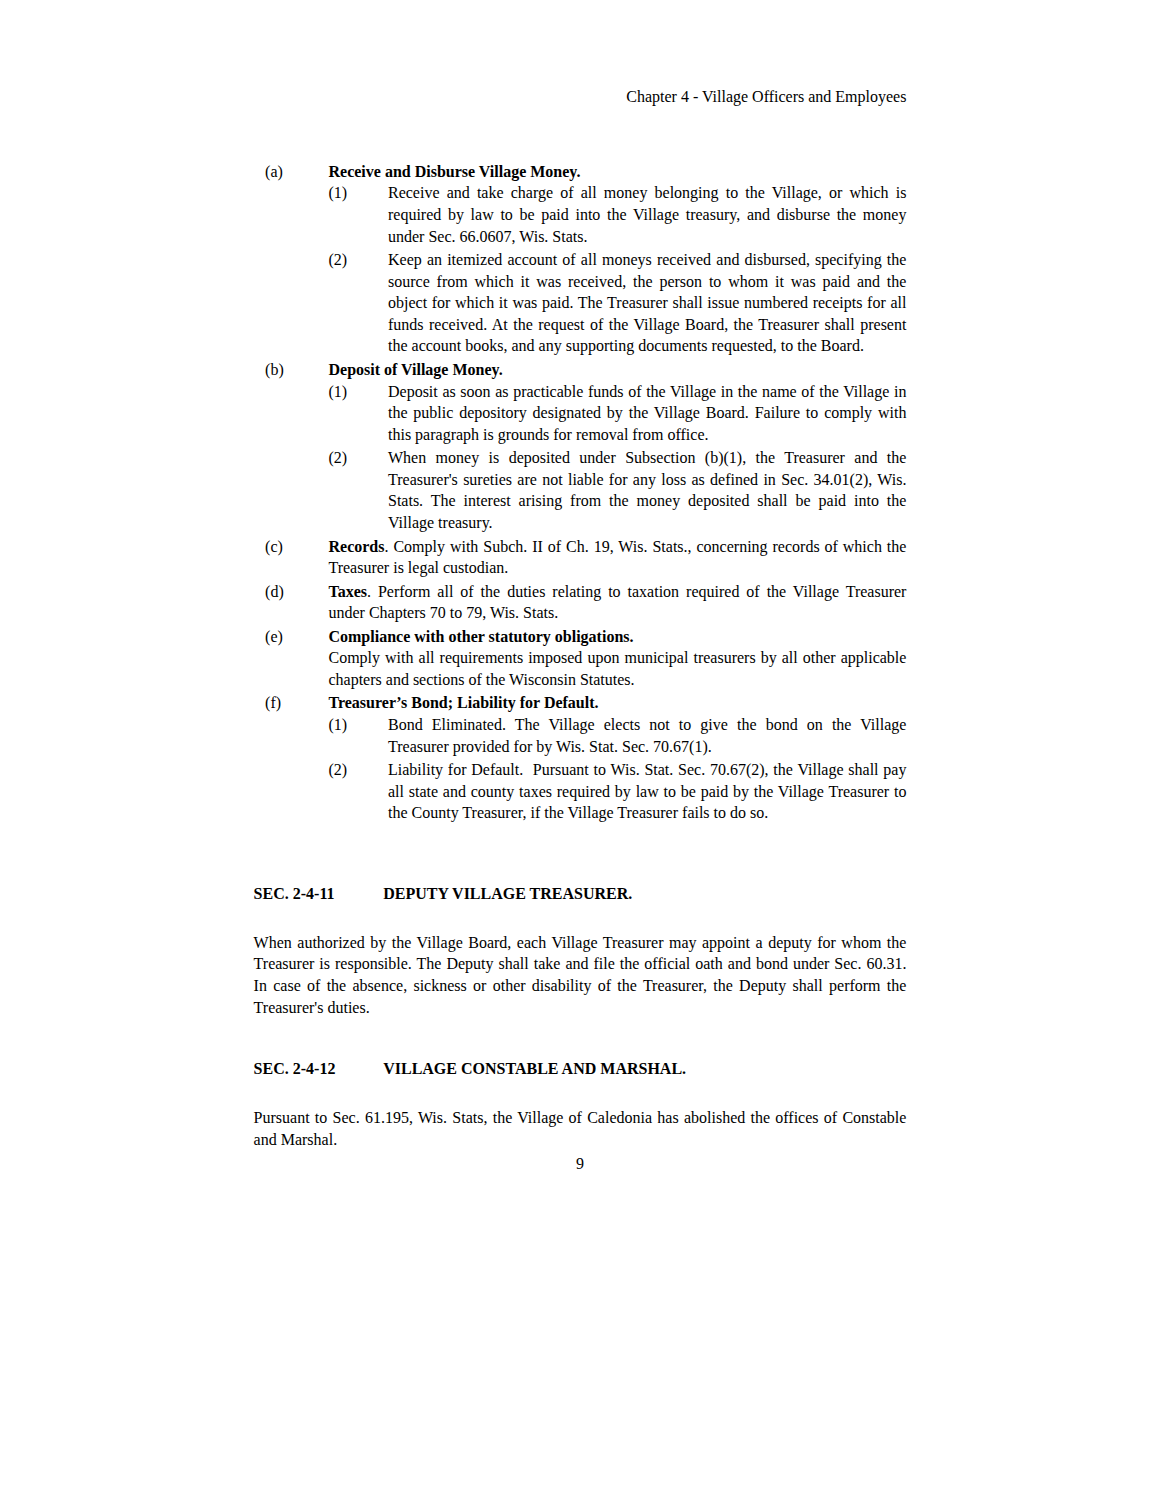Chapter 4 - Village Officers and Employees
(a)
Receive and Disburse Village Money.
(1)
Receive and take charge of all money belonging to the Village, or which is required by law to be paid into the Village treasury, and disburse the money under Sec. 66.0607, Wis. Stats.
(2)
Keep an itemized account of all moneys received and disbursed, specifying the source from which it was received, the person to whom it was paid and the object for which it was paid. The Treasurer shall issue numbered receipts for all funds received. At the request of the Village Board, the Treasurer shall present the account books, and any supporting documents requested, to the Board.
(b)
Deposit of Village Money.
(1)
Deposit as soon as practicable funds of the Village in the name of the Village in the public depository designated by the Village Board. Failure to comply with this paragraph is grounds for removal from office.
(2)
When money is deposited under Subsection (b)(1), the Treasurer and the Treasurer's sureties are not liable for any loss as defined in Sec. 34.01(2), Wis. Stats. The interest arising from the money deposited shall be paid into the Village treasury.
(c)
Records. Comply with Subch. II of Ch. 19, Wis. Stats., concerning records of which the Treasurer is legal custodian.
(d)
Taxes. Perform all of the duties relating to taxation required of the Village Treasurer under Chapters 70 to 79, Wis. Stats.
(e)
Compliance with other statutory obligations.
Comply with all requirements imposed upon municipal treasurers by all other applicable chapters and sections of the Wisconsin Statutes.
(f)
Treasurer’s Bond; Liability for Default.
(1)
Bond Eliminated. The Village elects not to give the bond on the Village Treasurer provided for by Wis. Stat. Sec. 70.67(1).
(2)
Liability for Default. Pursuant to Wis. Stat. Sec. 70.67(2), the Village shall pay all state and county taxes required by law to be paid by the Village Treasurer to the County Treasurer, if the Village Treasurer fails to do so.
SEC. 2-4-11 DEPUTY VILLAGE TREASURER.
When authorized by the Village Board, each Village Treasurer may appoint a deputy for whom the Treasurer is responsible. The Deputy shall take and file the official oath and bond under Sec. 60.31. In case of the absence, sickness or other disability of the Treasurer, the Deputy shall perform the Treasurer's duties.
SEC. 2-4-12 VILLAGE CONSTABLE AND MARSHAL.
Pursuant to Sec. 61.195, Wis. Stats, the Village of Caledonia has abolished the offices of Constable and Marshal.
9